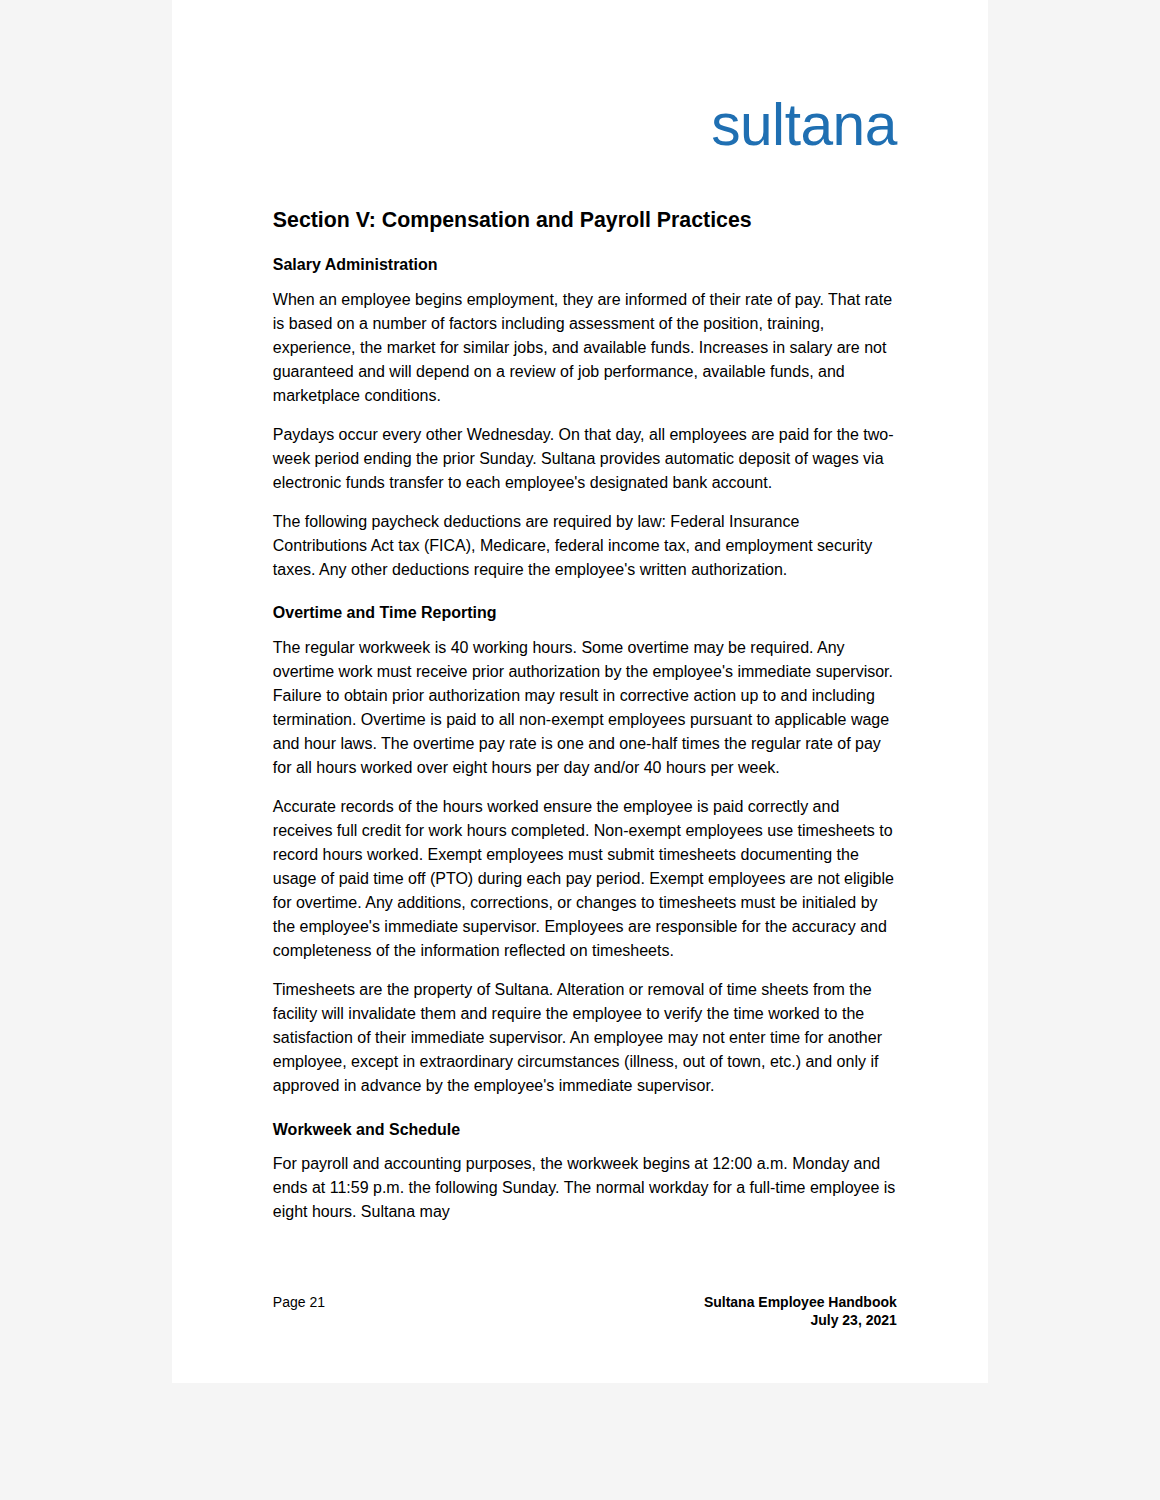sultana
Section V: Compensation and Payroll Practices
Salary Administration
When an employee begins employment, they are informed of their rate of pay. That rate is based on a number of factors including assessment of the position, training, experience, the market for similar jobs, and available funds. Increases in salary are not guaranteed and will depend on a review of job performance, available funds, and marketplace conditions.
Paydays occur every other Wednesday. On that day, all employees are paid for the two-week period ending the prior Sunday. Sultana provides automatic deposit of wages via electronic funds transfer to each employee's designated bank account.
The following paycheck deductions are required by law: Federal Insurance Contributions Act tax (FICA), Medicare, federal income tax, and employment security taxes. Any other deductions require the employee's written authorization.
Overtime and Time Reporting
The regular workweek is 40 working hours. Some overtime may be required. Any overtime work must receive prior authorization by the employee's immediate supervisor. Failure to obtain prior authorization may result in corrective action up to and including termination. Overtime is paid to all non-exempt employees pursuant to applicable wage and hour laws. The overtime pay rate is one and one-half times the regular rate of pay for all hours worked over eight hours per day and/or 40 hours per week.
Accurate records of the hours worked ensure the employee is paid correctly and receives full credit for work hours completed. Non-exempt employees use timesheets to record hours worked. Exempt employees must submit timesheets documenting the usage of paid time off (PTO) during each pay period. Exempt employees are not eligible for overtime. Any additions, corrections, or changes to timesheets must be initialed by the employee's immediate supervisor. Employees are responsible for the accuracy and completeness of the information reflected on timesheets.
Timesheets are the property of Sultana. Alteration or removal of time sheets from the facility will invalidate them and require the employee to verify the time worked to the satisfaction of their immediate supervisor. An employee may not enter time for another employee, except in extraordinary circumstances (illness, out of town, etc.) and only if approved in advance by the employee's immediate supervisor.
Workweek and Schedule
For payroll and accounting purposes, the workweek begins at 12:00 a.m. Monday and ends at 11:59 p.m. the following Sunday. The normal workday for a full-time employee is eight hours. Sultana may
Page 21
Sultana Employee Handbook
July 23, 2021